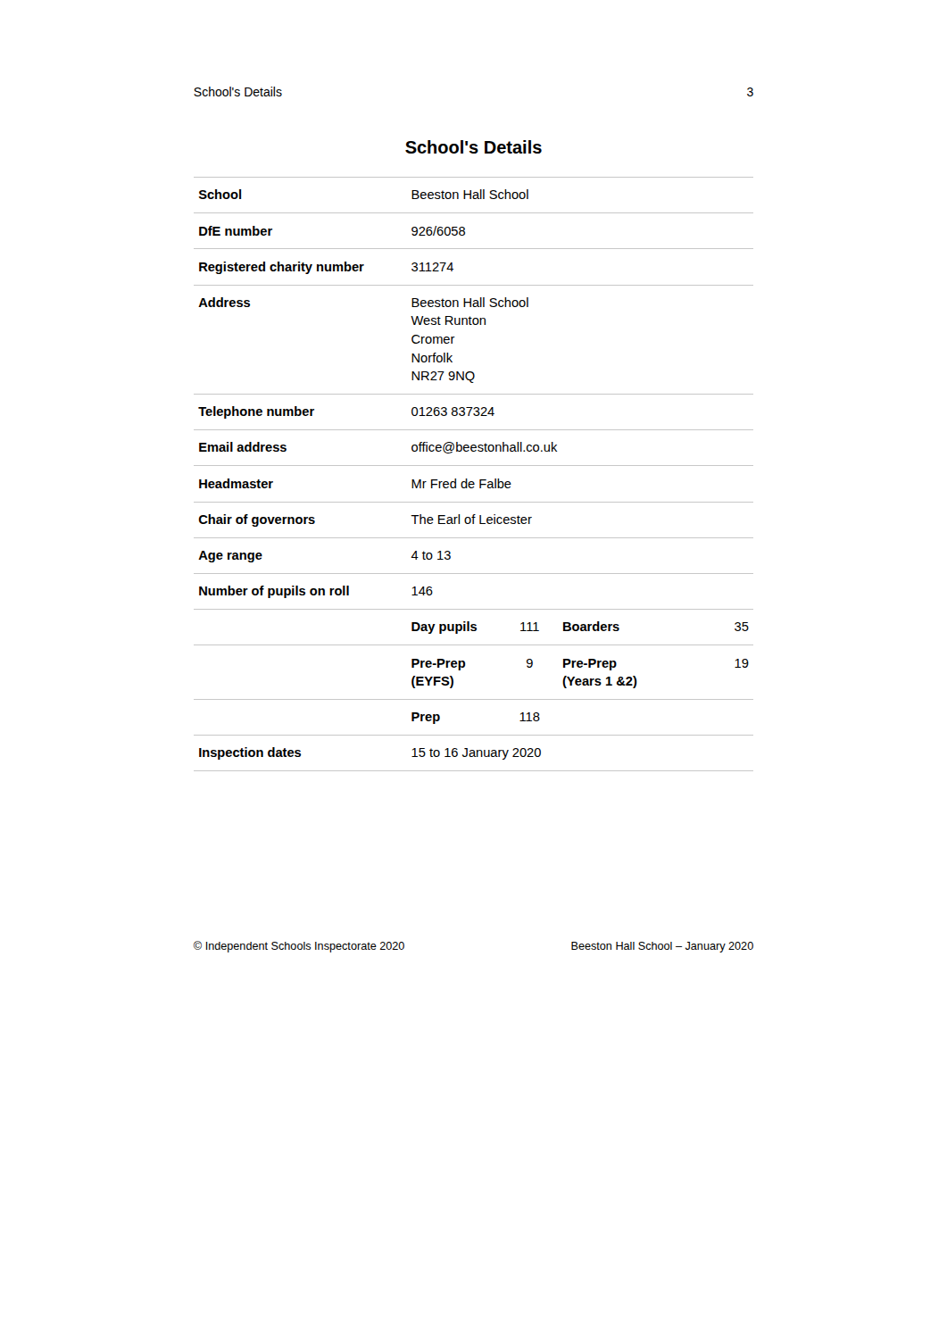School's Details 3
School's Details
| School | Beeston Hall School |
| DfE number | 926/6058 |
| Registered charity number | 311274 |
| Address | Beeston Hall School West Runton Cromer Norfolk NR27 9NQ |
| Telephone number | 01263 837324 |
| Email address | office@beestonhall.co.uk |
| Headmaster | Mr Fred de Falbe |
| Chair of governors | The Earl of Leicester |
| Age range | 4 to 13 |
| Number of pupils on roll | 146 |
| | / Day pupils / 111 / Boarders / 35 / |
| | / Pre-Prep (EYFS) / 9 / Pre-Prep (Years 1 &2) / 19 / |
| | / Prep / 118 / / / |
| Inspection dates | 15 to 16 January 2020 |
© Independent Schools Inspectorate 2020 Beeston Hall School – January 2020